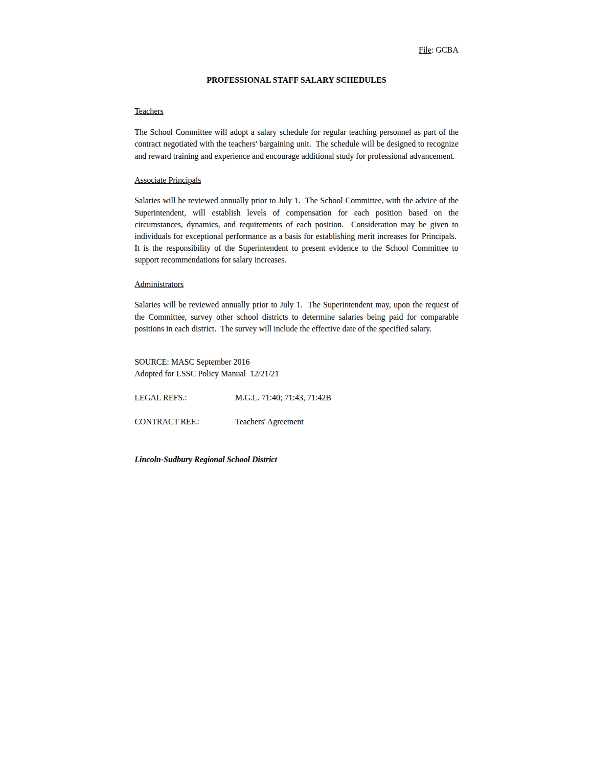File: GCBA
PROFESSIONAL STAFF SALARY SCHEDULES
Teachers
The School Committee will adopt a salary schedule for regular teaching personnel as part of the contract negotiated with the teachers' bargaining unit. The schedule will be designed to recognize and reward training and experience and encourage additional study for professional advancement.
Associate Principals
Salaries will be reviewed annually prior to July 1. The School Committee, with the advice of the Superintendent, will establish levels of compensation for each position based on the circumstances, dynamics, and requirements of each position. Consideration may be given to individuals for exceptional performance as a basis for establishing merit increases for Principals. It is the responsibility of the Superintendent to present evidence to the School Committee to support recommendations for salary increases.
Administrators
Salaries will be reviewed annually prior to July 1. The Superintendent may, upon the request of the Committee, survey other school districts to determine salaries being paid for comparable positions in each district. The survey will include the effective date of the specified salary.
SOURCE: MASC September 2016
Adopted for LSSC Policy Manual 12/21/21
LEGAL REFS.: M.G.L. 71:40; 71:43, 71:42B
CONTRACT REF.: Teachers' Agreement
Lincoln-Sudbury Regional School District